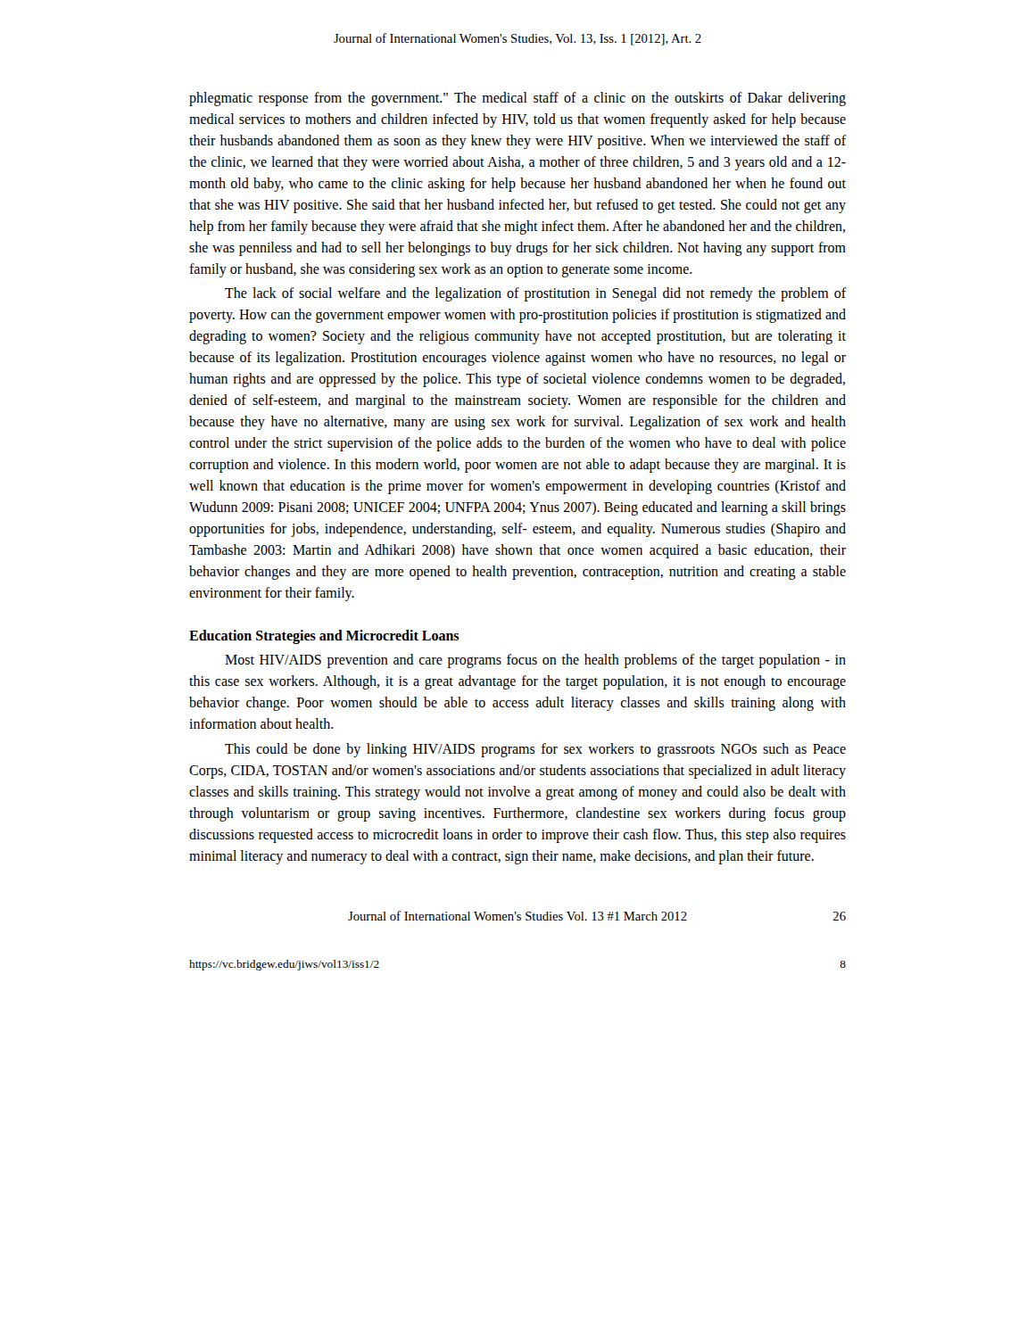Journal of International Women's Studies, Vol. 13, Iss. 1 [2012], Art. 2
phlegmatic response from the government." The medical staff of a clinic on the outskirts of Dakar delivering medical services to mothers and children infected by HIV, told us that women frequently asked for help because their husbands abandoned them as soon as they knew they were HIV positive. When we interviewed the staff of the clinic, we learned that they were worried about Aisha, a mother of three children, 5 and 3 years old and a 12-month old baby, who came to the clinic asking for help because her husband abandoned her when he found out that she was HIV positive. She said that her husband infected her, but refused to get tested. She could not get any help from her family because they were afraid that she might infect them. After he abandoned her and the children, she was penniless and had to sell her belongings to buy drugs for her sick children. Not having any support from family or husband, she was considering sex work as an option to generate some income.
The lack of social welfare and the legalization of prostitution in Senegal did not remedy the problem of poverty. How can the government empower women with pro-prostitution policies if prostitution is stigmatized and degrading to women? Society and the religious community have not accepted prostitution, but are tolerating it because of its legalization. Prostitution encourages violence against women who have no resources, no legal or human rights and are oppressed by the police. This type of societal violence condemns women to be degraded, denied of self-esteem, and marginal to the mainstream society. Women are responsible for the children and because they have no alternative, many are using sex work for survival. Legalization of sex work and health control under the strict supervision of the police adds to the burden of the women who have to deal with police corruption and violence. In this modern world, poor women are not able to adapt because they are marginal. It is well known that education is the prime mover for women's empowerment in developing countries (Kristof and Wudunn 2009: Pisani 2008; UNICEF 2004; UNFPA 2004; Ynus 2007). Being educated and learning a skill brings opportunities for jobs, independence, understanding, self- esteem, and equality. Numerous studies (Shapiro and Tambashe 2003: Martin and Adhikari 2008) have shown that once women acquired a basic education, their behavior changes and they are more opened to health prevention, contraception, nutrition and creating a stable environment for their family.
Education Strategies and Microcredit Loans
Most HIV/AIDS prevention and care programs focus on the health problems of the target population - in this case sex workers. Although, it is a great advantage for the target population, it is not enough to encourage behavior change. Poor women should be able to access adult literacy classes and skills training along with information about health.
This could be done by linking HIV/AIDS programs for sex workers to grassroots NGOs such as Peace Corps, CIDA, TOSTAN and/or women's associations and/or students associations that specialized in adult literacy classes and skills training. This strategy would not involve a great among of money and could also be dealt with through voluntarism or group saving incentives. Furthermore, clandestine sex workers during focus group discussions requested access to microcredit loans in order to improve their cash flow. Thus, this step also requires minimal literacy and numeracy to deal with a contract, sign their name, make decisions, and plan their future.
Journal of International Women's Studies Vol. 13 #1 March 2012 26
https://vc.bridgew.edu/jiws/vol13/iss1/2 8